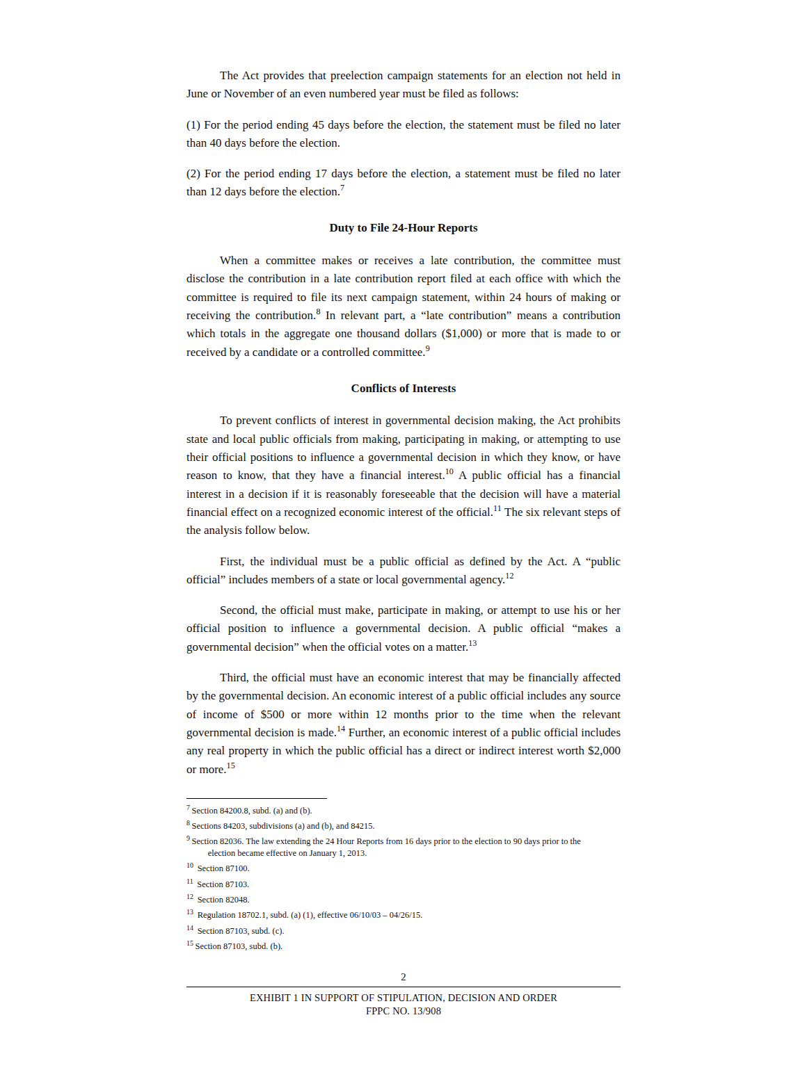The Act provides that preelection campaign statements for an election not held in June or November of an even numbered year must be filed as follows:
(1) For the period ending 45 days before the election, the statement must be filed no later than 40 days before the election.
(2) For the period ending 17 days before the election, a statement must be filed no later than 12 days before the election.7
Duty to File 24-Hour Reports
When a committee makes or receives a late contribution, the committee must disclose the contribution in a late contribution report filed at each office with which the committee is required to file its next campaign statement, within 24 hours of making or receiving the contribution.8 In relevant part, a “late contribution” means a contribution which totals in the aggregate one thousand dollars ($1,000) or more that is made to or received by a candidate or a controlled committee.9
Conflicts of Interests
To prevent conflicts of interest in governmental decision making, the Act prohibits state and local public officials from making, participating in making, or attempting to use their official positions to influence a governmental decision in which they know, or have reason to know, that they have a financial interest.10 A public official has a financial interest in a decision if it is reasonably foreseeable that the decision will have a material financial effect on a recognized economic interest of the official.11 The six relevant steps of the analysis follow below.
First, the individual must be a public official as defined by the Act. A “public official” includes members of a state or local governmental agency.12
Second, the official must make, participate in making, or attempt to use his or her official position to influence a governmental decision. A public official “makes a governmental decision” when the official votes on a matter.13
Third, the official must have an economic interest that may be financially affected by the governmental decision. An economic interest of a public official includes any source of income of $500 or more within 12 months prior to the time when the relevant governmental decision is made.14 Further, an economic interest of a public official includes any real property in which the public official has a direct or indirect interest worth $2,000 or more.15
7 Section 84200.8, subd. (a) and (b).
8 Sections 84203, subdivisions (a) and (b), and 84215.
9 Section 82036. The law extending the 24 Hour Reports from 16 days prior to the election to 90 days prior to theelection became effective on January 1, 2013.
10 Section 87100.
11 Section 87103.
12 Section 82048.
13 Regulation 18702.1, subd. (a) (1), effective 06/10/03 – 04/26/15.
14 Section 87103, subd. (c).
15 Section 87103, subd. (b).
2
EXHIBIT 1 IN SUPPORT OF STIPULATION, DECISION AND ORDER
FPPC NO. 13/908